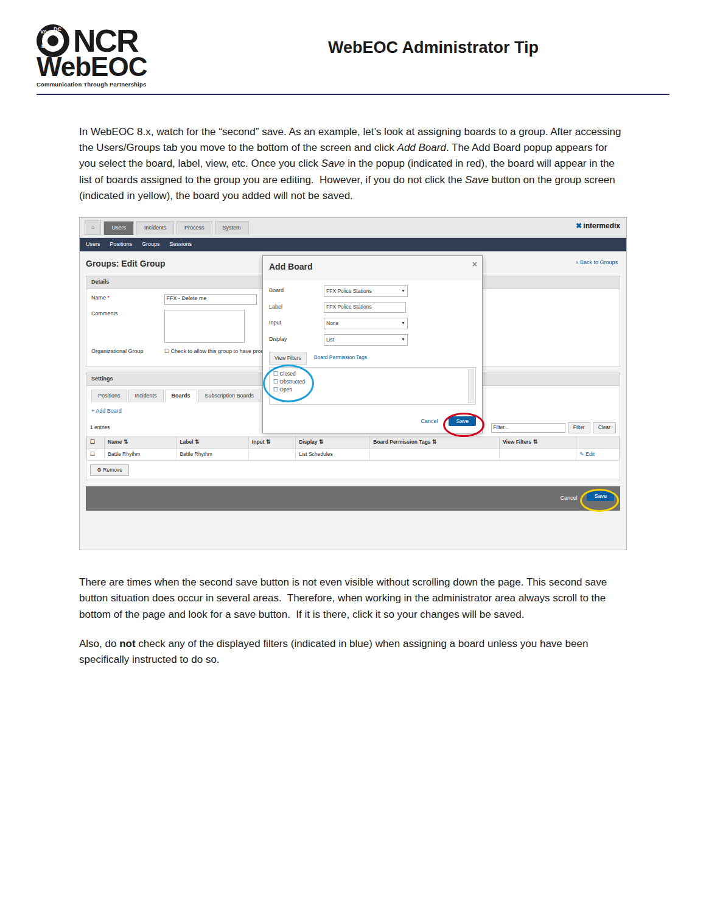VA DC MD
NCR
WebEOC
Communication Through Partnerships
WebEOC Administrator Tip
In WebEOC 8.x, watch for the “second” save. As an example, let’s look at assigning boards to a group. After accessing the Users/Groups tab you move to the bottom of the screen and click Add Board. The Add Board popup appears for you select the board, label, view, etc. Once you click Save in the popup (indicated in red), the board will appear in the list of boards assigned to the group you are editing. However, if you do not click the Save button on the group screen (indicated in yellow), the board you added will not be saved.
⌂
Users
Incidents
Process
System
✖intermedix
Users Positions Groups Sessions
Groups: Edit Group
« Back to Groups
Details
Name *
FFX - Delete me
Comments
Organizational Group
☐ Check to allow this group to have process permissions
Settings
Positions
Incidents
Boards
Subscription Boards
Plugins
+ Add Board
1 entries Filter... Filter Clear
| ☐ | Name ⇅ | Label ⇅ | Input ⇅ | Display ⇅ | Board Permission Tags ⇅ | View Filters ⇅ | |
| --- | --- | --- | --- | --- | --- | --- | --- |
| ☐ | Battle Rhythm | Battle Rhythm | | List Schedules | | | ✎ Edit |
⚙ Remove
Cancel Save
Add Board ×
Board
FFX Police Stations▼
Label
FFX Police Stations
Input
None▼
Display
List▼
View Filters
Board Permission Tags
☐ Closed
☐ Obstructed
☐ Open
Cancel Save
There are times when the second save button is not even visible without scrolling down the page. This second save button situation does occur in several areas. Therefore, when working in the administrator area always scroll to the bottom of the page and look for a save button. If it is there, click it so your changes will be saved.
Also, do not check any of the displayed filters (indicated in blue) when assigning a board unless you have been specifically instructed to do so.